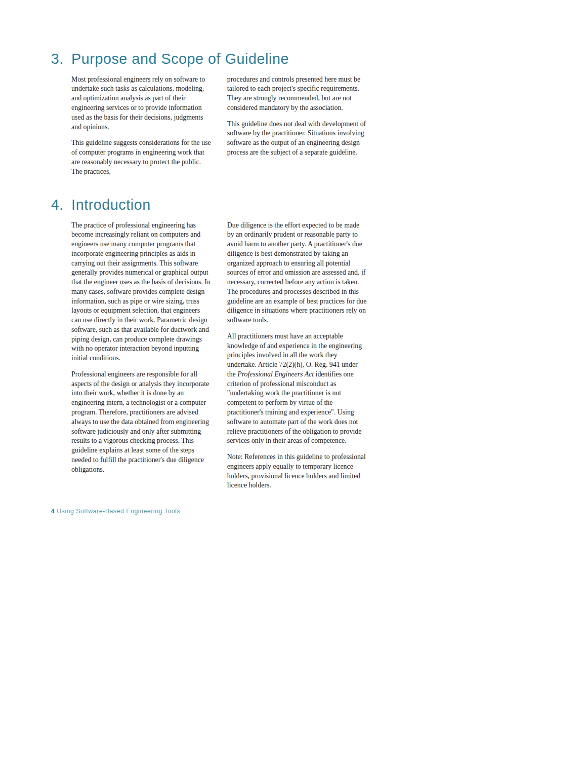3. Purpose and Scope of Guideline
Most professional engineers rely on software to undertake such tasks as calculations, modeling, and optimization analysis as part of their engineering services or to provide information used as the basis for their decisions, judgments and opinions.
This guideline suggests considerations for the use of computer programs in engineering work that are reasonably necessary to protect the public. The practices,
procedures and controls presented here must be tailored to each project's specific requirements. They are strongly recommended, but are not considered mandatory by the association.
This guideline does not deal with development of software by the practitioner. Situations involving software as the output of an engineering design process are the subject of a separate guideline.
4. Introduction
The practice of professional engineering has become increasingly reliant on computers and engineers use many computer programs that incorporate engineering principles as aids in carrying out their assignments. This software generally provides numerical or graphical output that the engineer uses as the basis of decisions. In many cases, software provides complete design information, such as pipe or wire sizing, truss layouts or equipment selection, that engineers can use directly in their work. Parametric design software, such as that available for ductwork and piping design, can produce complete drawings with no operator interaction beyond inputting initial conditions.
Professional engineers are responsible for all aspects of the design or analysis they incorporate into their work, whether it is done by an engineering intern, a technologist or a computer program. Therefore, practitioners are advised always to use the data obtained from engineering software judiciously and only after submitting results to a vigorous checking process. This guideline explains at least some of the steps needed to fulfill the practitioner's due diligence obligations.
Due diligence is the effort expected to be made by an ordinarily prudent or reasonable party to avoid harm to another party. A practitioner's due diligence is best demonstrated by taking an organized approach to ensuring all potential sources of error and omission are assessed and, if necessary, corrected before any action is taken. The procedures and processes described in this guideline are an example of best practices for due diligence in situations where practitioners rely on software tools.
All practitioners must have an acceptable knowledge of and experience in the engineering principles involved in all the work they undertake. Article 72(2)(h), O. Reg. 941 under the Professional Engineers Act identifies one criterion of professional misconduct as "undertaking work the practitioner is not competent to perform by virtue of the practitioner's training and experience". Using software to automate part of the work does not relieve practitioners of the obligation to provide services only in their areas of competence.
Note: References in this guideline to professional engineers apply equally to temporary licence holders, provisional licence holders and limited licence holders.
4 Using Software-Based Engineering Tools